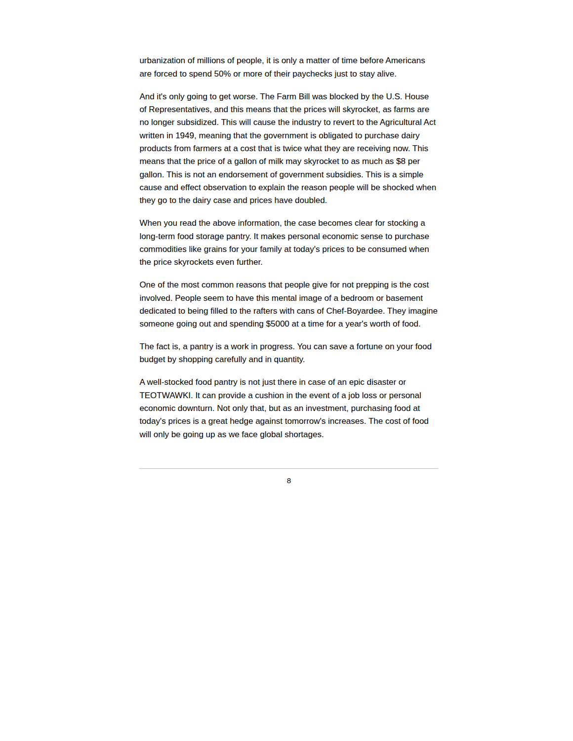urbanization of millions of people, it is only a matter of time before Americans are forced to spend 50% or more of their paychecks just to stay alive.
And it's only going to get worse. The Farm Bill was blocked by the U.S. House of Representatives, and this means that the prices will skyrocket, as farms are no longer subsidized. This will cause the industry to revert to the Agricultural Act written in 1949, meaning that the government is obligated to purchase dairy products from farmers at a cost that is twice what they are receiving now. This means that the price of a gallon of milk may skyrocket to as much as $8 per gallon. This is not an endorsement of government subsidies. This is a simple cause and effect observation to explain the reason people will be shocked when they go to the dairy case and prices have doubled.
When you read the above information, the case becomes clear for stocking a long-term food storage pantry. It makes personal economic sense to purchase commodities like grains for your family at today's prices to be consumed when the price skyrockets even further.
One of the most common reasons that people give for not prepping is the cost involved. People seem to have this mental image of a bedroom or basement dedicated to being filled to the rafters with cans of Chef-Boyardee. They imagine someone going out and spending $5000 at a time for a year's worth of food.
The fact is, a pantry is a work in progress. You can save a fortune on your food budget by shopping carefully and in quantity.
A well-stocked food pantry is not just there in case of an epic disaster or TEOTWAWKI. It can provide a cushion in the event of a job loss or personal economic downturn. Not only that, but as an investment, purchasing food at today's prices is a great hedge against tomorrow's increases. The cost of food will only be going up as we face global shortages.
8